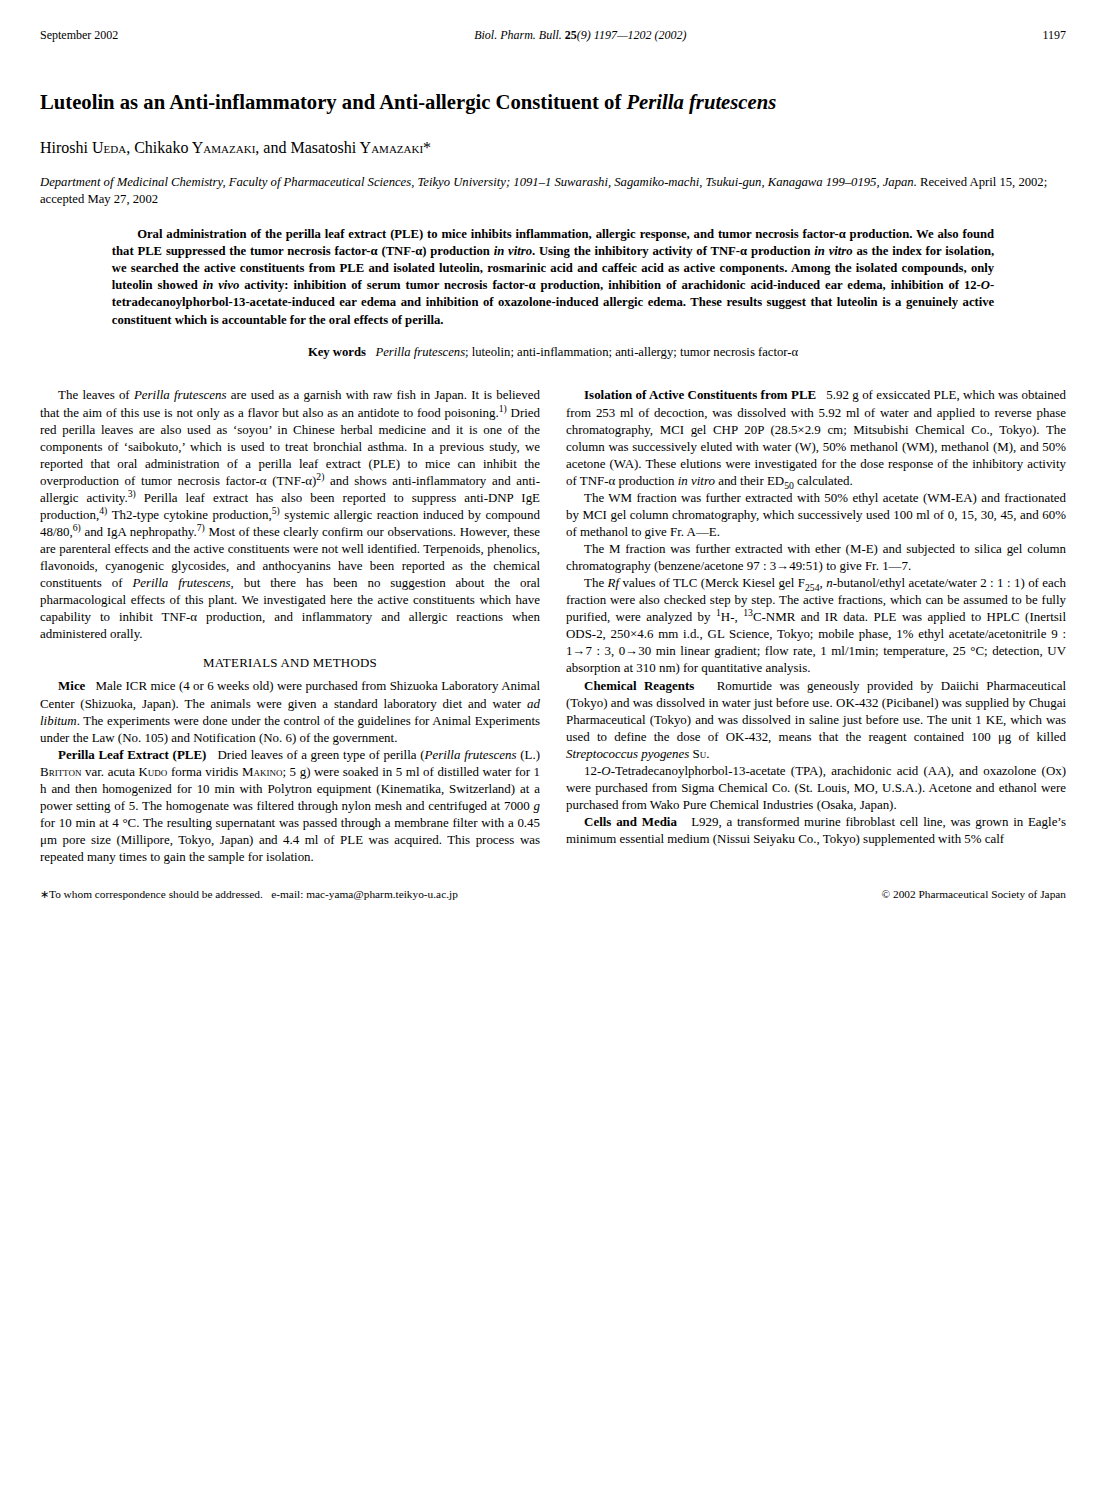September 2002
Biol. Pharm. Bull. 25(9) 1197—1202 (2002)
1197
Luteolin as an Anti-inflammatory and Anti-allergic Constituent of Perilla frutescens
Hiroshi Ueda, Chikako Yamazaki, and Masatoshi Yamazaki*
Department of Medicinal Chemistry, Faculty of Pharmaceutical Sciences, Teikyo University; 1091–1 Suwarashi, Sagamiko-machi, Tsukui-gun, Kanagawa 199–0195, Japan. Received April 15, 2002; accepted May 27, 2002
Oral administration of the perilla leaf extract (PLE) to mice inhibits inflammation, allergic response, and tumor necrosis factor-α production. We also found that PLE suppressed the tumor necrosis factor-α (TNF-α) production in vitro. Using the inhibitory activity of TNF-α production in vitro as the index for isolation, we searched the active constituents from PLE and isolated luteolin, rosmarinic acid and caffeic acid as active components. Among the isolated compounds, only luteolin showed in vivo activity: inhibition of serum tumor necrosis factor-α production, inhibition of arachidonic acid-induced ear edema, inhibition of 12-O-tetradecanoylphorbol-13-acetate-induced ear edema and inhibition of oxazolone-induced allergic edema. These results suggest that luteolin is a genuinely active constituent which is accountable for the oral effects of perilla.
Key words Perilla frutescens; luteolin; anti-inflammation; anti-allergy; tumor necrosis factor-α
The leaves of Perilla frutescens are used as a garnish with raw fish in Japan. It is believed that the aim of this use is not only as a flavor but also as an antidote to food poisoning.1) Dried red perilla leaves are also used as ‘soyou’ in Chinese herbal medicine and it is one of the components of ‘saibokuto,’ which is used to treat bronchial asthma. In a previous study, we reported that oral administration of a perilla leaf extract (PLE) to mice can inhibit the overproduction of tumor necrosis factor-α (TNF-α)2) and shows anti-inflammatory and anti-allergic activity.3) Perilla leaf extract has also been reported to suppress anti-DNP IgE production,4) Th2-type cytokine production,5) systemic allergic reaction induced by compound 48/80,6) and IgA nephropathy.7) Most of these clearly confirm our observations. However, these are parenteral effects and the active constituents were not well identified. Terpenoids, phenolics, flavonoids, cyanogenic glycosides, and anthocyanins have been reported as the chemical constituents of Perilla frutescens, but there has been no suggestion about the oral pharmacological effects of this plant. We investigated here the active constituents which have capability to inhibit TNF-α production, and inflammatory and allergic reactions when administered orally.
Materials and Methods
Mice Male ICR mice (4 or 6 weeks old) were purchased from Shizuoka Laboratory Animal Center (Shizuoka, Japan). The animals were given a standard laboratory diet and water ad libitum. The experiments were done under the control of the guidelines for Animal Experiments under the Law (No. 105) and Notification (No. 6) of the government.
Perilla Leaf Extract (PLE) Dried leaves of a green type of perilla (Perilla frutescens (L.) Britton var. acuta Kudo forma viridis Makino; 5 g) were soaked in 5 ml of distilled water for 1 h and then homogenized for 10 min with Polytron equipment (Kinematika, Switzerland) at a power setting of 5. The homogenate was filtered through nylon mesh and centrifuged at 7000 g for 10 min at 4 °C. The resulting supernatant was passed through a membrane filter with a 0.45 μm pore size (Millipore, Tokyo, Japan) and 4.4 ml of PLE was acquired. This process was repeated many times to gain the sample for isolation.
Isolation of Active Constituents from PLE 5.92 g of exsiccated PLE, which was obtained from 253 ml of decoction, was dissolved with 5.92 ml of water and applied to reverse phase chromatography, MCI gel CHP 20P (28.5×2.9 cm; Mitsubishi Chemical Co., Tokyo). The column was successively eluted with water (W), 50% methanol (WM), methanol (M), and 50% acetone (WA). These elutions were investigated for the dose response of the inhibitory activity of TNF-α production in vitro and their ED50 calculated.
The WM fraction was further extracted with 50% ethyl acetate (WM-EA) and fractionated by MCI gel column chromatography, which successively used 100 ml of 0, 15, 30, 45, and 60% of methanol to give Fr. A—E.
The M fraction was further extracted with ether (M-E) and subjected to silica gel column chromatography (benzene/acetone 97 : 3→49:51) to give Fr. 1—7.
The Rf values of TLC (Merck Kiesel gel F254, n-butanol/ethyl acetate/water 2 : 1 : 1) of each fraction were also checked step by step. The active fractions, which can be assumed to be fully purified, were analyzed by 1H-, 13C-NMR and IR data. PLE was applied to HPLC (Inertsil ODS-2, 250×4.6 mm i.d., GL Science, Tokyo; mobile phase, 1% ethyl acetate/acetonitrile 9 : 1→7 : 3, 0→30 min linear gradient; flow rate, 1 ml/1min; temperature, 25 °C; detection, UV absorption at 310 nm) for quantitative analysis.
Chemical Reagents Romurtide was geneously provided by Daiichi Pharmaceutical (Tokyo) and was dissolved in water just before use. OK-432 (Picibanel) was supplied by Chugai Pharmaceutical (Tokyo) and was dissolved in saline just before use. The unit 1 KE, which was used to define the dose of OK-432, means that the reagent contained 100 μg of killed Streptococcus pyogenes Su.
12-O-Tetradecanoylphorbol-13-acetate (TPA), arachidonic acid (AA), and oxazolone (Ox) were purchased from Sigma Chemical Co. (St. Louis, MO, U.S.A.). Acetone and ethanol were purchased from Wako Pure Chemical Industries (Osaka, Japan).
Cells and Media L929, a transformed murine fibroblast cell line, was grown in Eagle’s minimum essential medium (Nissui Seiyaku Co., Tokyo) supplemented with 5% calf
∗To whom correspondence should be addressed. e-mail: mac-yama@pharm.teikyo-u.ac.jp
© 2002 Pharmaceutical Society of Japan